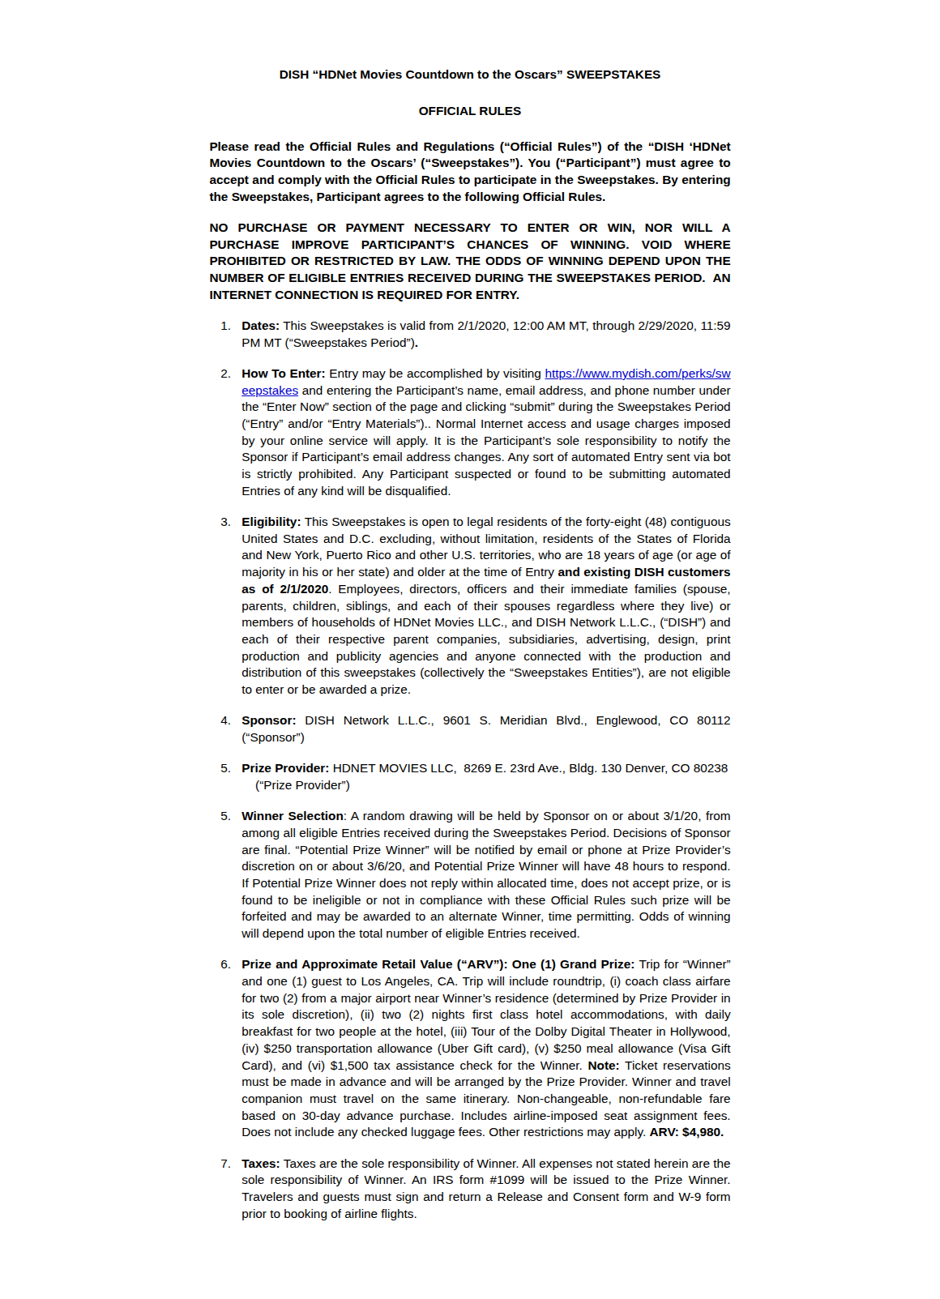DISH “HDNet Movies Countdown to the Oscars” SWEEPSTAKES
OFFICIAL RULES
Please read the Official Rules and Regulations (“Official Rules”) of the “DISH ‘HDNet Movies Countdown to the Oscars’ (“Sweepstakes”). You (“Participant”) must agree to accept and comply with the Official Rules to participate in the Sweepstakes. By entering the Sweepstakes, Participant agrees to the following Official Rules.
NO PURCHASE OR PAYMENT NECESSARY TO ENTER OR WIN, NOR WILL A PURCHASE IMPROVE PARTICIPANT’S CHANCES OF WINNING. VOID WHERE PROHIBITED OR RESTRICTED BY LAW. THE ODDS OF WINNING DEPEND UPON THE NUMBER OF ELIGIBLE ENTRIES RECEIVED DURING THE SWEEPSTAKES PERIOD. AN INTERNET CONNECTION IS REQUIRED FOR ENTRY.
1.
Dates: This Sweepstakes is valid from 2/1/2020, 12:00 AM MT, through 2/29/2020, 11:59 PM MT (“Sweepstakes Period”).
2.
How To Enter: Entry may be accomplished by visiting https://www.mydish.com/perks/sweepstakes and entering the Participant’s name, email address, and phone number under the “Enter Now” section of the page and clicking “submit” during the Sweepstakes Period (“Entry” and/or “Entry Materials”).. Normal Internet access and usage charges imposed by your online service will apply. It is the Participant’s sole responsibility to notify the Sponsor if Participant’s email address changes. Any sort of automated Entry sent via bot is strictly prohibited. Any Participant suspected or found to be submitting automated Entries of any kind will be disqualified.
3.
Eligibility: This Sweepstakes is open to legal residents of the forty-eight (48) contiguous United States and D.C. excluding, without limitation, residents of the States of Florida and New York, Puerto Rico and other U.S. territories, who are 18 years of age (or age of majority in his or her state) and older at the time of Entry and existing DISH customers as of 2/1/2020. Employees, directors, officers and their immediate families (spouse, parents, children, siblings, and each of their spouses regardless where they live) or members of households of HDNet Movies LLC., and DISH Network L.L.C., (“DISH”) and each of their respective parent companies, subsidiaries, advertising, design, print production and publicity agencies and anyone connected with the production and distribution of this sweepstakes (collectively the “Sweepstakes Entities”), are not eligible to enter or be awarded a prize.
4.
Sponsor: DISH Network L.L.C., 9601 S. Meridian Blvd., Englewood, CO 80112 (“Sponsor”)
5.
Prize Provider: HDNET MOVIES LLC, 8269 E. 23rd Ave., Bldg. 130 Denver, CO 80238
(“Prize Provider”)
5.
Winner Selection: A random drawing will be held by Sponsor on or about 3/1/20, from among all eligible Entries received during the Sweepstakes Period. Decisions of Sponsor are final. “Potential Prize Winner” will be notified by email or phone at Prize Provider’s discretion on or about 3/6/20, and Potential Prize Winner will have 48 hours to respond. If Potential Prize Winner does not reply within allocated time, does not accept prize, or is found to be ineligible or not in compliance with these Official Rules such prize will be forfeited and may be awarded to an alternate Winner, time permitting. Odds of winning will depend upon the total number of eligible Entries received.
6.
Prize and Approximate Retail Value (“ARV”): One (1) Grand Prize: Trip for “Winner” and one (1) guest to Los Angeles, CA. Trip will include roundtrip, (i) coach class airfare for two (2) from a major airport near Winner’s residence (determined by Prize Provider in its sole discretion), (ii) two (2) nights first class hotel accommodations, with daily breakfast for two people at the hotel, (iii) Tour of the Dolby Digital Theater in Hollywood, (iv) $250 transportation allowance (Uber Gift card), (v) $250 meal allowance (Visa Gift Card), and (vi) $1,500 tax assistance check for the Winner. Note: Ticket reservations must be made in advance and will be arranged by the Prize Provider. Winner and travel companion must travel on the same itinerary. Non-changeable, non-refundable fare based on 30-day advance purchase. Includes airline-imposed seat assignment fees. Does not include any checked luggage fees. Other restrictions may apply. ARV: $4,980.
7.
Taxes: Taxes are the sole responsibility of Winner. All expenses not stated herein are the sole responsibility of Winner. An IRS form #1099 will be issued to the Prize Winner. Travelers and guests must sign and return a Release and Consent form and W-9 form prior to booking of airline flights.